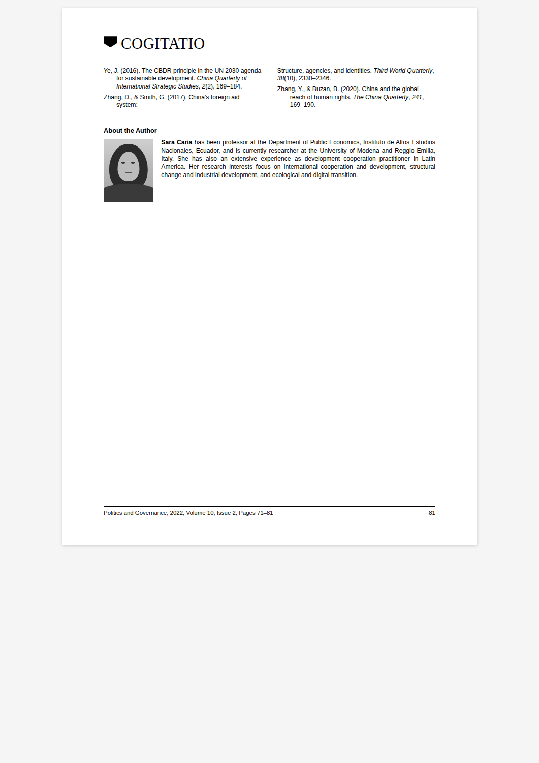COGITATIO
Ye, J. (2016). The CBDR principle in the UN 2030 agenda for sustainable development. China Quarterly of International Strategic Studies, 2(2), 169–184.
Zhang, D., & Smith, G. (2017). China’s foreign aid system:
Structure, agencies, and identities. Third World Quarterly, 38(10), 2330–2346.
Zhang, Y., & Buzan, B. (2020). China and the global reach of human rights. The China Quarterly, 241, 169–190.
About the Author
Sara Caria has been professor at the Department of Public Economics, Instituto de Altos Estudios Nacionales, Ecuador, and is currently researcher at the University of Modena and Reggio Emilia, Italy. She has also an extensive experience as development cooperation practitioner in Latin America. Her research interests focus on international cooperation and development, structural change and industrial development, and ecological and digital transition.
Politics and Governance, 2022, Volume 10, Issue 2, Pages 71–81
81